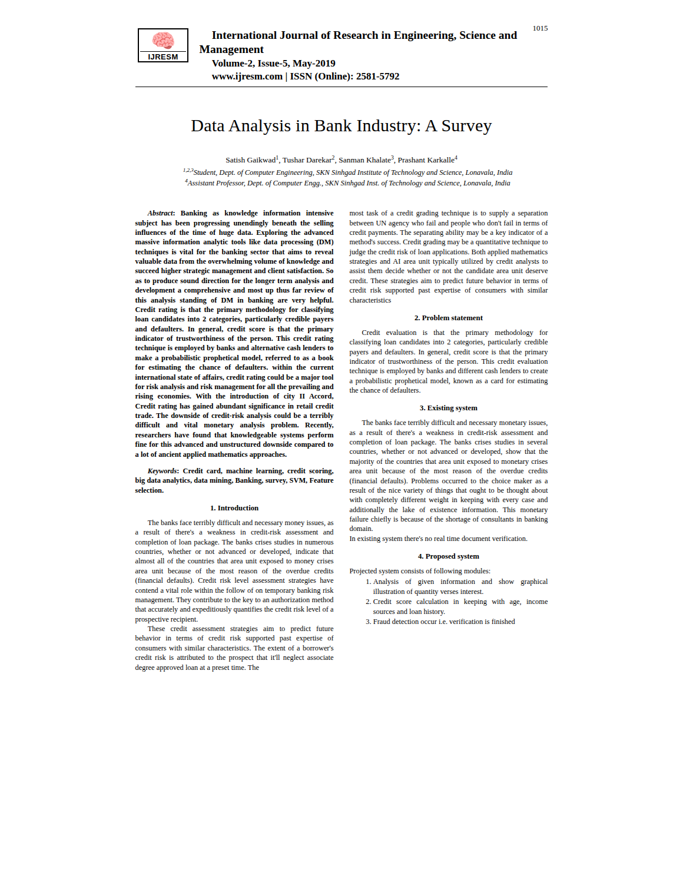1015
🧠
IJRESM
International Journal of Research in Engineering, Science and Management
Volume-2, Issue-5, May-2019
www.ijresm.com | ISSN (Online): 2581-5792
Data Analysis in Bank Industry: A Survey
Satish Gaikwad1, Tushar Darekar2, Sanman Khalate3, Prashant Karkalle4
1,2,3Student, Dept. of Computer Engineering, SKN Sinhgad Institute of Technology and Science, Lonavala, India
4Assistant Professor, Dept. of Computer Engg., SKN Sinhgad Inst. of Technology and Science, Lonavala, India
Abstract: Banking as knowledge information intensive subject has been progressing unendingly beneath the selling influences of the time of huge data. Exploring the advanced massive information analytic tools like data processing (DM) techniques is vital for the banking sector that aims to reveal valuable data from the overwhelming volume of knowledge and succeed higher strategic management and client satisfaction. So as to produce sound direction for the longer term analysis and development a comprehensive and most up thus far review of this analysis standing of DM in banking are very helpful. Credit rating is that the primary methodology for classifying loan candidates into 2 categories, particularly credible payers and defaulters. In general, credit score is that the primary indicator of trustworthiness of the person. This credit rating technique is employed by banks and alternative cash lenders to make a probabilistic prophetical model, referred to as a book for estimating the chance of defaulters. within the current international state of affairs, credit rating could be a major tool for risk analysis and risk management for all the prevailing and rising economies. With the introduction of city II Accord, Credit rating has gained abundant significance in retail credit trade. The downside of credit-risk analysis could be a terribly difficult and vital monetary analysis problem. Recently, researchers have found that knowledgeable systems perform fine for this advanced and unstructured downside compared to a lot of ancient applied mathematics approaches.
Keywords: Credit card, machine learning, credit scoring, big data analytics, data mining, Banking, survey, SVM, Feature selection.
1. Introduction
The banks face terribly difficult and necessary money issues, as a result of there's a weakness in credit-risk assessment and completion of loan package. The banks crises studies in numerous countries, whether or not advanced or developed, indicate that almost all of the countries that area unit exposed to money crises area unit because of the most reason of the overdue credits (financial defaults). Credit risk level assessment strategies have contend a vital role within the follow of on temporary banking risk management. They contribute to the key to an authorization method that accurately and expeditiously quantifies the credit risk level of a prospective recipient.
These credit assessment strategies aim to predict future behavior in terms of credit risk supported past expertise of consumers with similar characteristics. The extent of a borrower's credit risk is attributed to the prospect that it'll neglect associate degree approved loan at a preset time. The
most task of a credit grading technique is to supply a separation between UN agency who fail and people who don't fail in terms of credit payments. The separating ability may be a key indicator of a method's success. Credit grading may be a quantitative technique to judge the credit risk of loan applications. Both applied mathematics strategies and AI area unit typically utilized by credit analysts to assist them decide whether or not the candidate area unit deserve credit. These strategies aim to predict future behavior in terms of credit risk supported past expertise of consumers with similar characteristics
2. Problem statement
Credit evaluation is that the primary methodology for classifying loan candidates into 2 categories, particularly credible payers and defaulters. In general, credit score is that the primary indicator of trustworthiness of the person. This credit evaluation technique is employed by banks and different cash lenders to create a probabilistic prophetical model, known as a card for estimating the chance of defaulters.
3. Existing system
The banks face terribly difficult and necessary monetary issues, as a result of there's a weakness in credit-risk assessment and completion of loan package. The banks crises studies in several countries, whether or not advanced or developed, show that the majority of the countries that area unit exposed to monetary crises area unit because of the most reason of the overdue credits (financial defaults). Problems occurred to the choice maker as a result of the nice variety of things that ought to be thought about with completely different weight in keeping with every case and additionally the lake of existence information. This monetary failure chiefly is because of the shortage of consultants in banking domain.
In existing system there's no real time document verification.
4. Proposed system
Projected system consists of following modules:
Analysis of given information and show graphical illustration of quantity verses interest.
Credit score calculation in keeping with age, income sources and loan history.
Fraud detection occur i.e. verification is finished